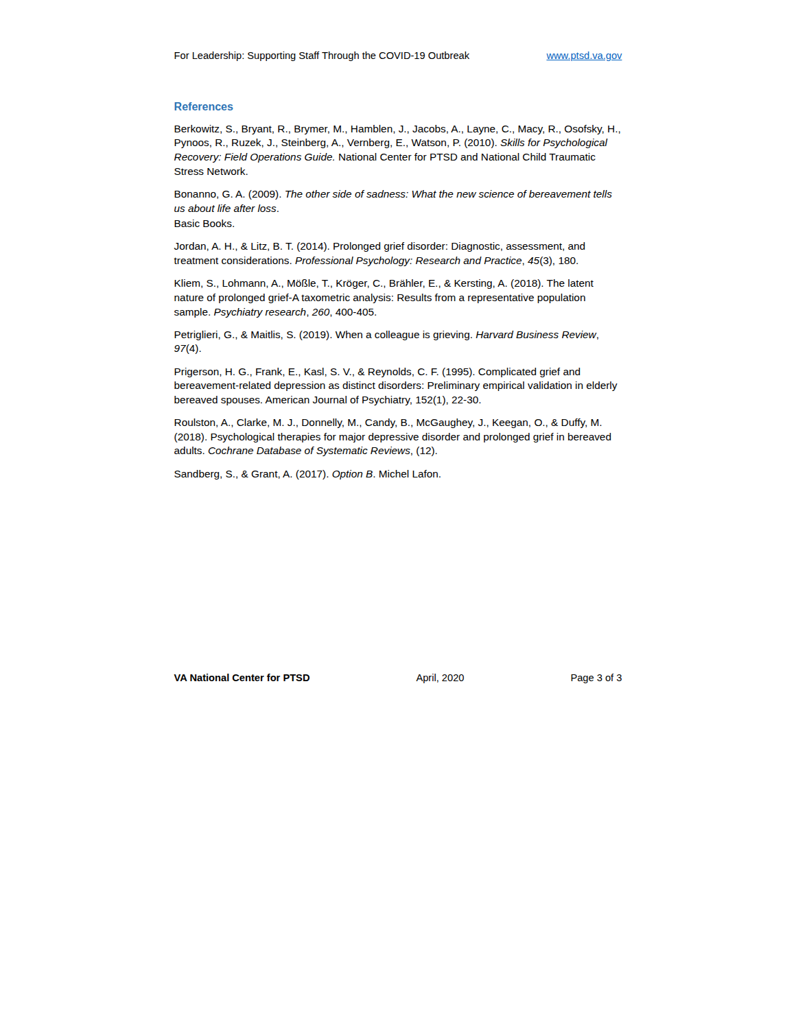For Leadership: Supporting Staff Through the COVID-19 Outbreak www.ptsd.va.gov
References
Berkowitz, S., Bryant, R., Brymer, M., Hamblen, J., Jacobs, A., Layne, C., Macy, R., Osofsky, H., Pynoos, R., Ruzek, J., Steinberg, A., Vernberg, E., Watson, P. (2010). Skills for Psychological Recovery: Field Operations Guide. National Center for PTSD and National Child Traumatic Stress Network.
Bonanno, G. A. (2009). The other side of sadness: What the new science of bereavement tells us about life after loss.
Basic Books.
Jordan, A. H., & Litz, B. T. (2014). Prolonged grief disorder: Diagnostic, assessment, and treatment considerations. Professional Psychology: Research and Practice, 45(3), 180.
Kliem, S., Lohmann, A., Mößle, T., Kröger, C., Brähler, E., & Kersting, A. (2018). The latent nature of prolonged grief-A taxometric analysis: Results from a representative population sample. Psychiatry research, 260, 400-405.
Petriglieri, G., & Maitlis, S. (2019). When a colleague is grieving. Harvard Business Review, 97(4).
Prigerson, H. G., Frank, E., Kasl, S. V., & Reynolds, C. F. (1995). Complicated grief and bereavement-related depression as distinct disorders: Preliminary empirical validation in elderly bereaved spouses. American Journal of Psychiatry, 152(1), 22-30.
Roulston, A., Clarke, M. J., Donnelly, M., Candy, B., McGaughey, J., Keegan, O., & Duffy, M. (2018). Psychological therapies for major depressive disorder and prolonged grief in bereaved adults. Cochrane Database of Systematic Reviews, (12).
Sandberg, S., & Grant, A. (2017). Option B. Michel Lafon.
VA National Center for PTSD April, 2020 Page 3 of 3